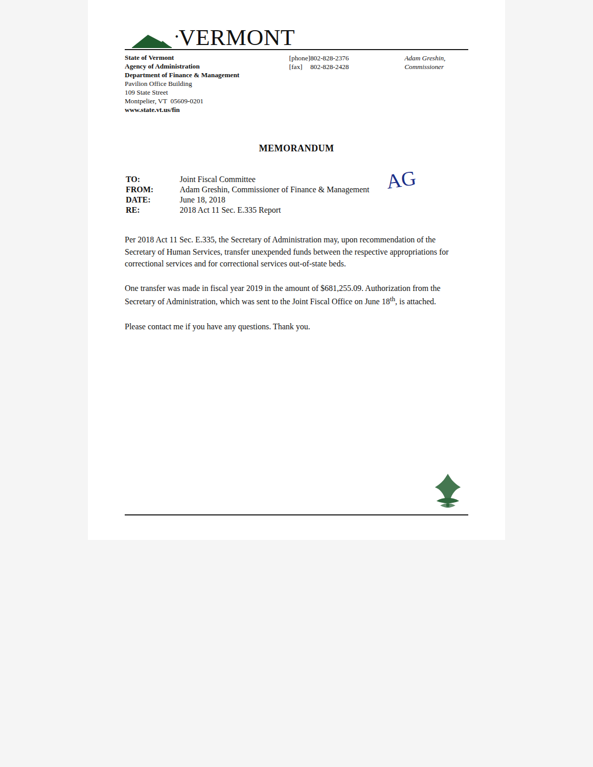•VERMONT
State of Vermont
Agency of Administration
Department of Finance & Management
Pavilion Office Building
109 State Street
Montpelier, VT 05609-0201
www.state.vt.us/fin
[phone] 802-828-2376
[fax] 802-828-2428
Adam Greshin, Commissioner
MEMORANDUM
| TO: | Joint Fiscal Committee |
| FROM: | Adam Greshin, Commissioner of Finance & Management AG |
| DATE: | June 18, 2018 |
| RE: | 2018 Act 11 Sec. E.335 Report |
Per 2018 Act 11 Sec. E.335, the Secretary of Administration may, upon recommendation of the Secretary of Human Services, transfer unexpended funds between the respective appropriations for correctional services and for correctional services out-of-state beds.
One transfer was made in fiscal year 2019 in the amount of $681,255.09. Authorization from the Secretary of Administration, which was sent to the Joint Fiscal Office on June 18th, is attached.
Please contact me if you have any questions. Thank you.